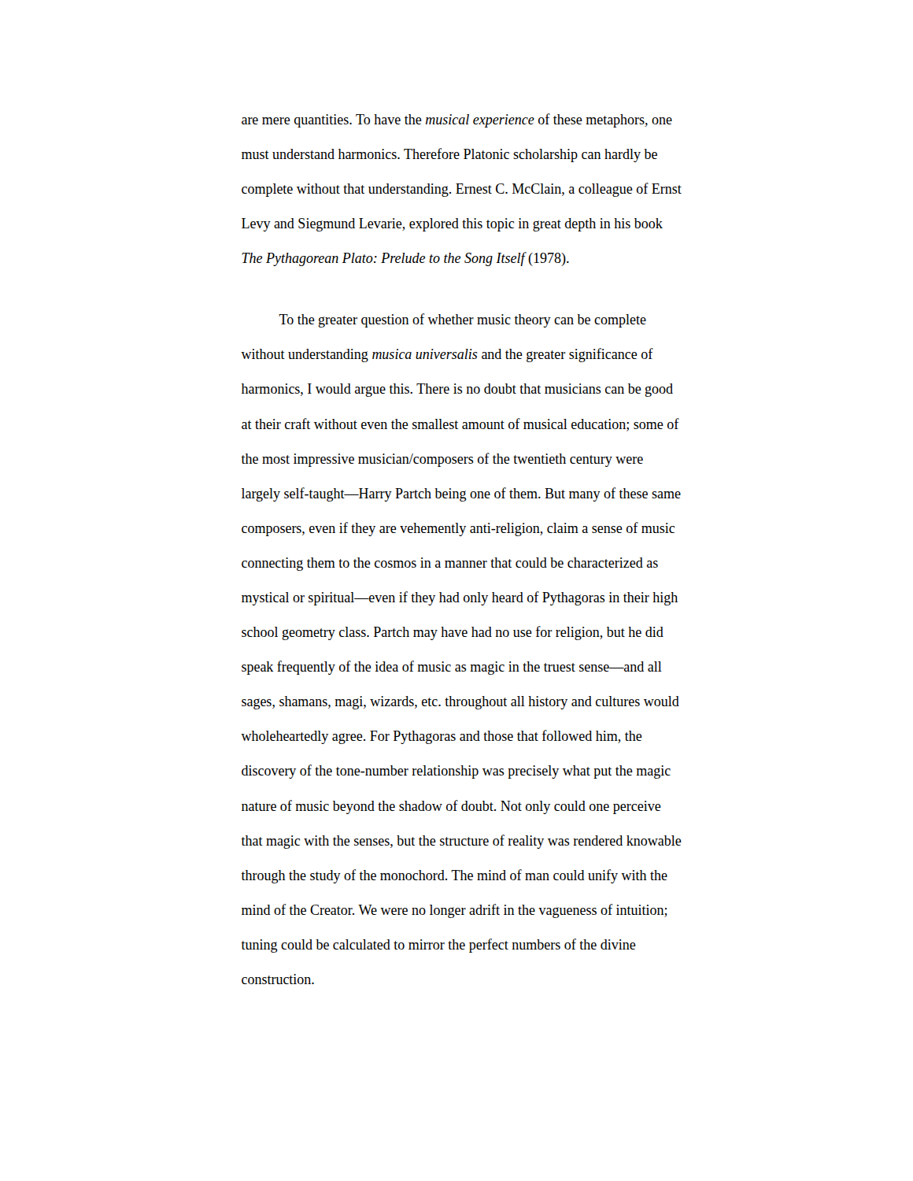are mere quantities. To have the musical experience of these metaphors, one must understand harmonics. Therefore Platonic scholarship can hardly be complete without that understanding. Ernest C. McClain, a colleague of Ernst Levy and Siegmund Levarie, explored this topic in great depth in his book The Pythagorean Plato: Prelude to the Song Itself (1978).
To the greater question of whether music theory can be complete without understanding musica universalis and the greater significance of harmonics, I would argue this. There is no doubt that musicians can be good at their craft without even the smallest amount of musical education; some of the most impressive musician/composers of the twentieth century were largely self-taught—Harry Partch being one of them. But many of these same composers, even if they are vehemently anti-religion, claim a sense of music connecting them to the cosmos in a manner that could be characterized as mystical or spiritual—even if they had only heard of Pythagoras in their high school geometry class. Partch may have had no use for religion, but he did speak frequently of the idea of music as magic in the truest sense—and all sages, shamans, magi, wizards, etc. throughout all history and cultures would wholeheartedly agree. For Pythagoras and those that followed him, the discovery of the tone-number relationship was precisely what put the magic nature of music beyond the shadow of doubt. Not only could one perceive that magic with the senses, but the structure of reality was rendered knowable through the study of the monochord. The mind of man could unify with the mind of the Creator. We were no longer adrift in the vagueness of intuition; tuning could be calculated to mirror the perfect numbers of the divine construction.